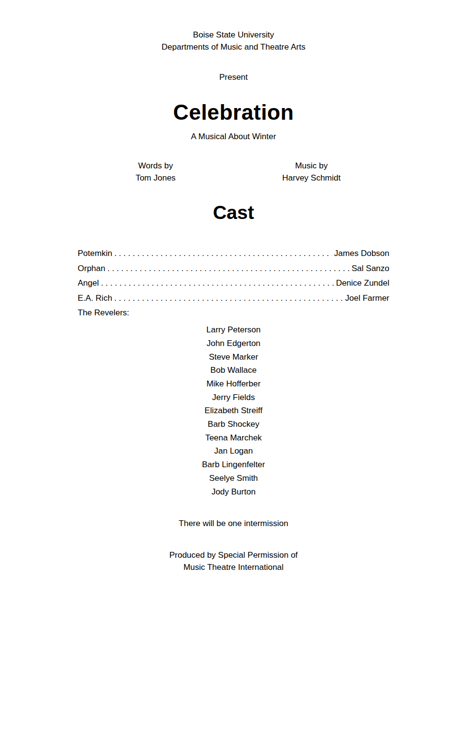Boise State University
Departments of Music and Theatre Arts
Present
Celebration
A Musical About Winter
| Words by Tom Jones | Music by Harvey Schmidt |
Cast
Potemkin................................................................... James Dobson
Orphan................................................................... Sal Sanzo
Angel................................................................... Denice Zundel
E.A. Rich................................................................... Joel Farmer
The Revelers:
Larry Peterson
John Edgerton
Steve Marker
Bob Wallace
Mike Hofferber
Jerry Fields
Elizabeth Streiff
Barb Shockey
Teena Marchek
Jan Logan
Barb Lingenfelter
Seelye Smith
Jody Burton
There will be one intermission
Produced by Special Permission of
Music Theatre International